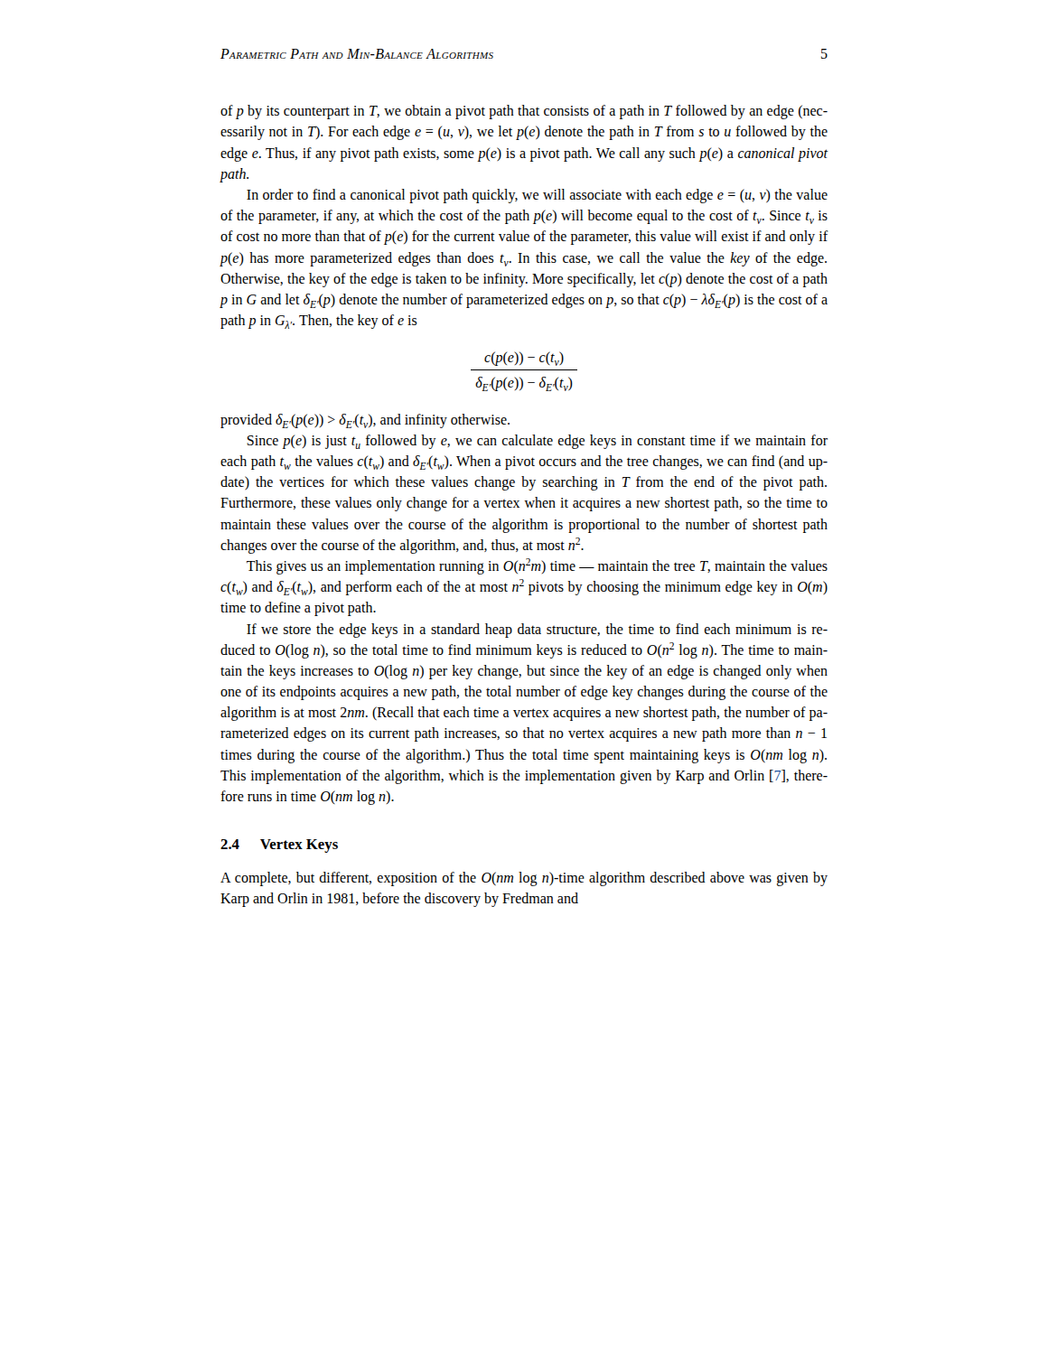Parametric Path and Min-Balance Algorithms 5
of p by its counterpart in T, we obtain a pivot path that consists of a path in T followed by an edge (necessarily not in T). For each edge e = (u, v), we let p(e) denote the path in T from s to u followed by the edge e. Thus, if any pivot path exists, some p(e) is a pivot path. We call any such p(e) a canonical pivot path.
In order to find a canonical pivot path quickly, we will associate with each edge e = (u, v) the value of the parameter, if any, at which the cost of the path p(e) will become equal to the cost of tv. Since tv is of cost no more than that of p(e) for the current value of the parameter, this value will exist if and only if p(e) has more parameterized edges than does tv. In this case, we call the value the key of the edge. Otherwise, the key of the edge is taken to be infinity. More specifically, let c(p) denote the cost of a path p in G and let δE′(p) denote the number of parameterized edges on p, so that c(p) − λδE′(p) is the cost of a path p in Gλ′. Then, the key of e is
c(p(e)) − c(tv) δE′(p(e)) − δE′(tv)
provided δE′(p(e)) > δE′(tv), and infinity otherwise.
Since p(e) is just tu followed by e, we can calculate edge keys in constant time if we maintain for each path tw the values c(tw) and δE′(tw). When a pivot occurs and the tree changes, we can find (and update) the vertices for which these values change by searching in T from the end of the pivot path. Furthermore, these values only change for a vertex when it acquires a new shortest path, so the time to maintain these values over the course of the algorithm is proportional to the number of shortest path changes over the course of the algorithm, and, thus, at most n2.
This gives us an implementation running in O(n2m) time — maintain the tree T, maintain the values c(tw) and δE′(tw), and perform each of the at most n2 pivots by choosing the minimum edge key in O(m) time to define a pivot path.
If we store the edge keys in a standard heap data structure, the time to find each minimum is reduced to O(log n), so the total time to find minimum keys is reduced to O(n2 log n). The time to maintain the keys increases to O(log n) per key change, but since the key of an edge is changed only when one of its endpoints acquires a new path, the total number of edge key changes during the course of the algorithm is at most 2nm. (Recall that each time a vertex acquires a new shortest path, the number of parameterized edges on its current path increases, so that no vertex acquires a new path more than n − 1 times during the course of the algorithm.) Thus the total time spent maintaining keys is O(nm log n). This implementation of the algorithm, which is the implementation given by Karp and Orlin [7], therefore runs in time O(nm log n).
2.4 Vertex Keys
A complete, but different, exposition of the O(nm log n)-time algorithm described above was given by Karp and Orlin in 1981, before the discovery by Fredman and